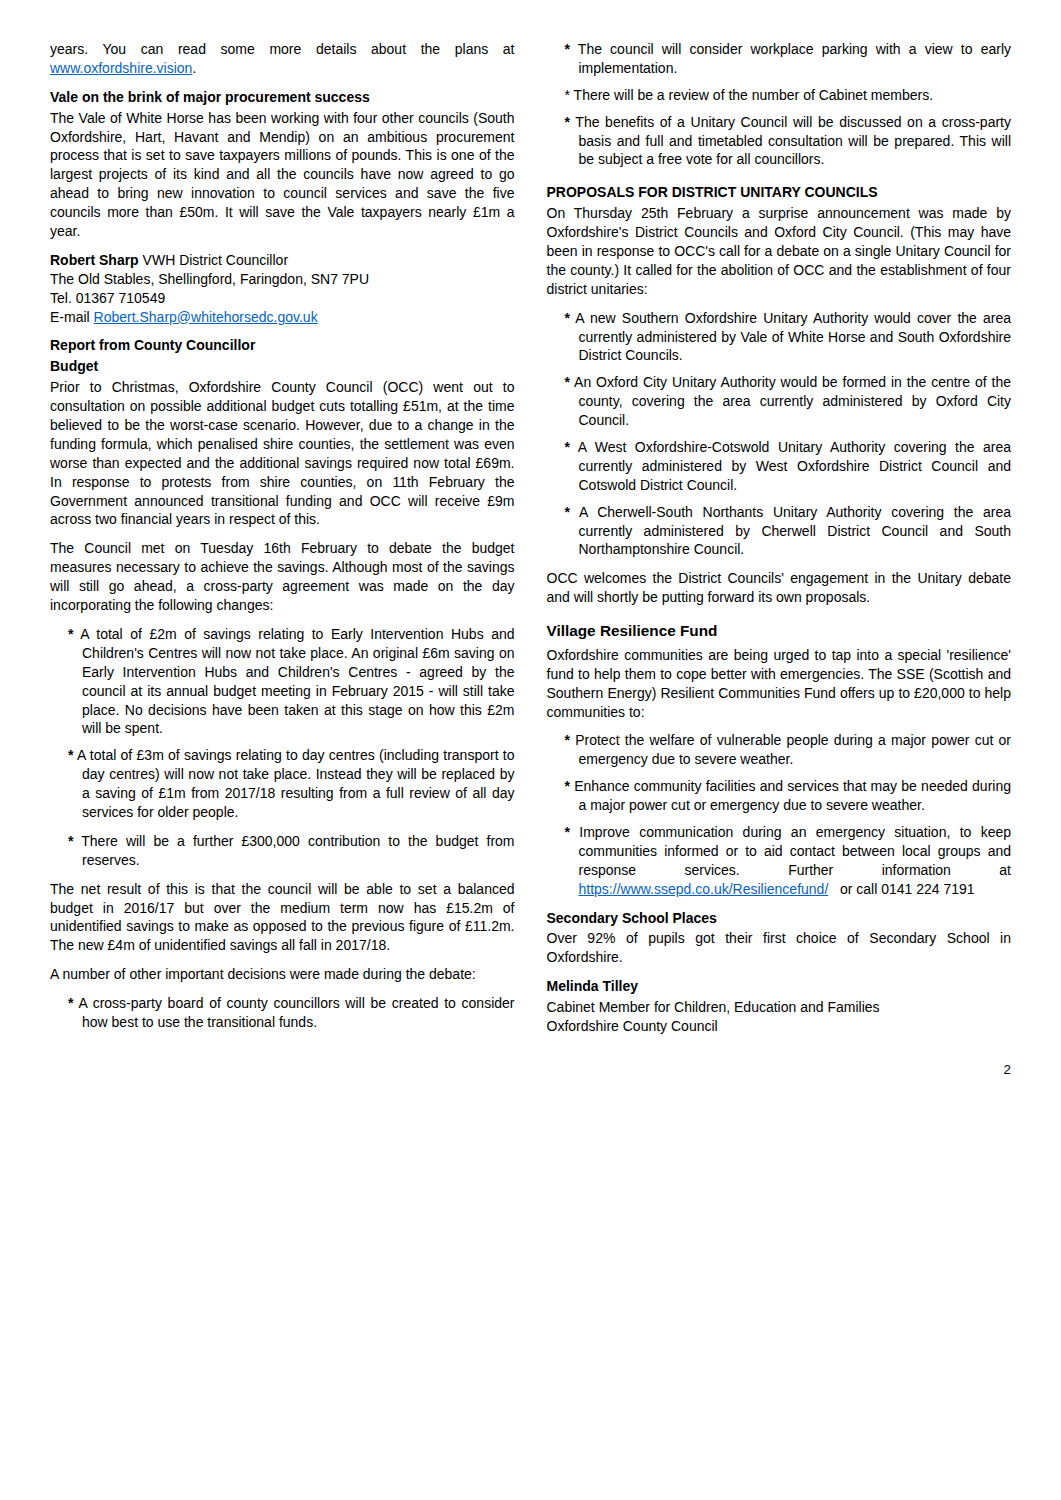years. You can read some more details about the plans at www.oxfordshire.vision.
Vale on the brink of major procurement success
The Vale of White Horse has been working with four other councils (South Oxfordshire, Hart, Havant and Mendip) on an ambitious procurement process that is set to save taxpayers millions of pounds. This is one of the largest projects of its kind and all the councils have now agreed to go ahead to bring new innovation to council services and save the five councils more than £50m. It will save the Vale taxpayers nearly £1m a year.
Robert Sharp VWH District Councillor
The Old Stables, Shellingford, Faringdon, SN7 7PU
Tel. 01367 710549
E-mail Robert.Sharp@whitehorsedc.gov.uk
Report from County Councillor
Budget
Prior to Christmas, Oxfordshire County Council (OCC) went out to consultation on possible additional budget cuts totalling £51m, at the time believed to be the worst-case scenario. However, due to a change in the funding formula, which penalised shire counties, the settlement was even worse than expected and the additional savings required now total £69m. In response to protests from shire counties, on 11th February the Government announced transitional funding and OCC will receive £9m across two financial years in respect of this.
The Council met on Tuesday 16th February to debate the budget measures necessary to achieve the savings. Although most of the savings will still go ahead, a cross-party agreement was made on the day incorporating the following changes:
* A total of £2m of savings relating to Early Intervention Hubs and Children's Centres will now not take place. An original £6m saving on Early Intervention Hubs and Children's Centres - agreed by the council at its annual budget meeting in February 2015 - will still take place. No decisions have been taken at this stage on how this £2m will be spent.
* A total of £3m of savings relating to day centres (including transport to day centres) will now not take place. Instead they will be replaced by a saving of £1m from 2017/18 resulting from a full review of all day services for older people.
* There will be a further £300,000 contribution to the budget from reserves.
The net result of this is that the council will be able to set a balanced budget in 2016/17 but over the medium term now has £15.2m of unidentified savings to make as opposed to the previous figure of £11.2m. The new £4m of unidentified savings all fall in 2017/18.
A number of other important decisions were made during the debate:
* A cross-party board of county councillors will be created to consider how best to use the transitional funds.
* The council will consider workplace parking with a view to early implementation.
* There will be a review of the number of Cabinet members.
* The benefits of a Unitary Council will be discussed on a cross-party basis and full and timetabled consultation will be prepared. This will be subject a free vote for all councillors.
PROPOSALS FOR DISTRICT UNITARY COUNCILS
On Thursday 25th February a surprise announcement was made by Oxfordshire's District Councils and Oxford City Council. (This may have been in response to OCC's call for a debate on a single Unitary Council for the county.) It called for the abolition of OCC and the establishment of four district unitaries:
* A new Southern Oxfordshire Unitary Authority would cover the area currently administered by Vale of White Horse and South Oxfordshire District Councils.
* An Oxford City Unitary Authority would be formed in the centre of the county, covering the area currently administered by Oxford City Council.
* A West Oxfordshire-Cotswold Unitary Authority covering the area currently administered by West Oxfordshire District Council and Cotswold District Council.
* A Cherwell-South Northants Unitary Authority covering the area currently administered by Cherwell District Council and South Northamptonshire Council.
OCC welcomes the District Councils' engagement in the Unitary debate and will shortly be putting forward its own proposals.
Village Resilience Fund
Oxfordshire communities are being urged to tap into a special 'resilience' fund to help them to cope better with emergencies. The SSE (Scottish and Southern Energy) Resilient Communities Fund offers up to £20,000 to help communities to:
* Protect the welfare of vulnerable people during a major power cut or emergency due to severe weather.
* Enhance community facilities and services that may be needed during a major power cut or emergency due to severe weather.
* Improve communication during an emergency situation, to keep communities informed or to aid contact between local groups and response services. Further information at https://www.ssepd.co.uk/Resiliencefund/ or call 0141 224 7191
Secondary School Places
Over 92% of pupils got their first choice of Secondary School in Oxfordshire.
Melinda Tilley
Cabinet Member for Children, Education and Families
Oxfordshire County Council
2